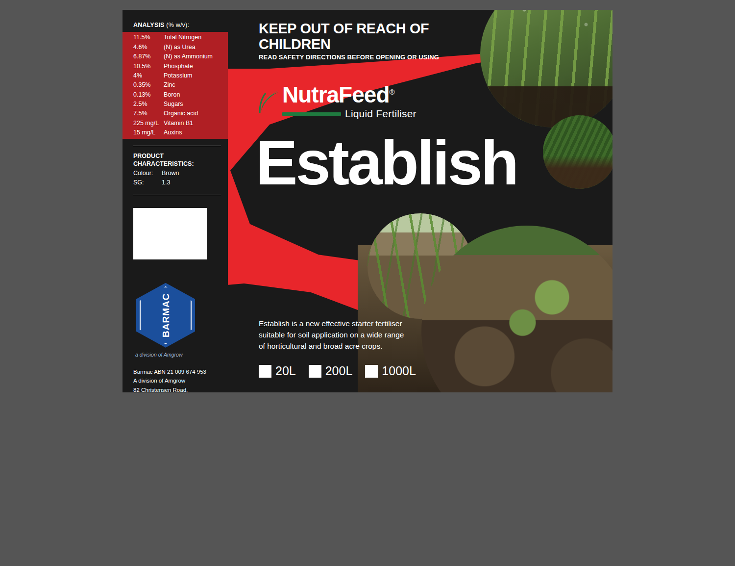ANALYSIS (% w/v):
| 11.5% | Total Nitrogen |
| 4.6% | (N) as Urea |
| 6.87% | (N) as Ammonium |
| 10.5% | Phosphate |
| 4% | Potassium |
| 0.35% | Zinc |
| 0.13% | Boron |
| 2.5% | Sugars |
| 7.5% | Organic acid |
| 225 mg/L | Vitamin B1 |
| 15 mg/L | Auxins |
PRODUCT
CHARACTERISTICS:
Colour: Brown
SG: 1.3
BARMAC
a division of Amgrow
Barmac ABN 21 009 674 953
A division of Amgrow
82 Christensen Road,
Stapylton QLD 4207
TEL: (07) 3802 5050
www.barmac.com.au
KEEP OUT OF REACH OF CHILDREN
READ SAFETY DIRECTIONS BEFORE OPENING OR USING
NutraFeed®
Liquid Fertiliser
Establish
Establish is a new effective starter fertiliser suitable for soil application on a wide range of horticultural and broad acre crops.
20L
200L
1000L